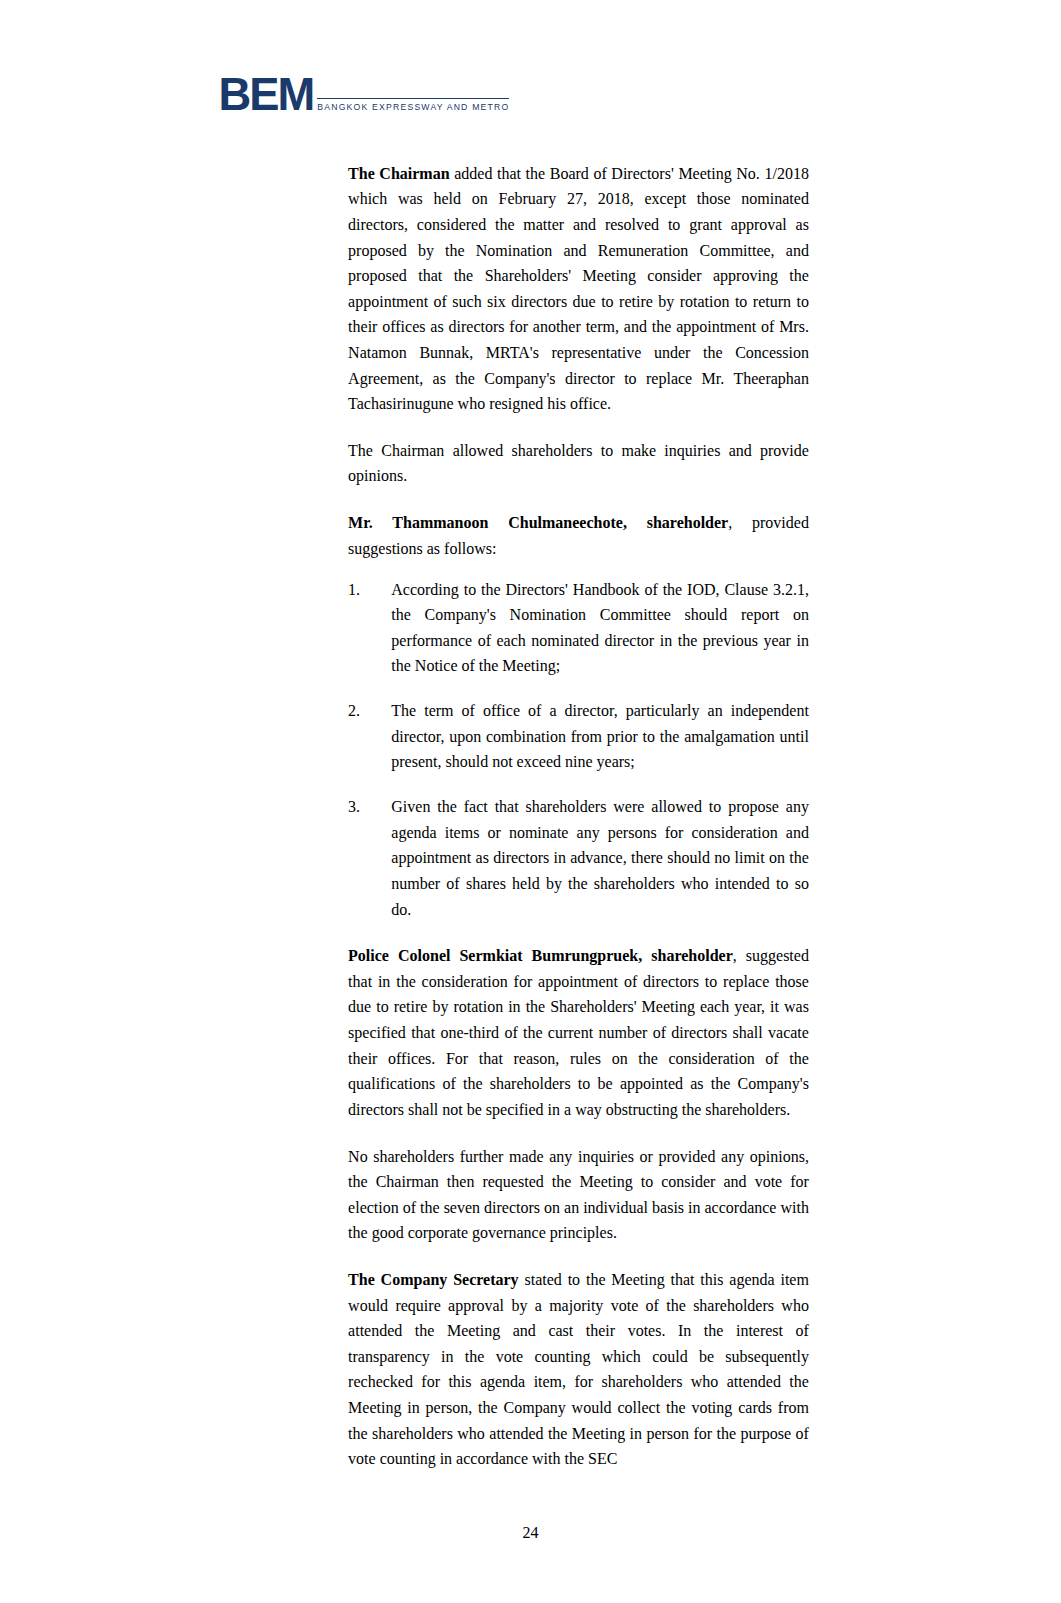BEM
BANGKOK EXPRESSWAY AND METRO
The Chairman added that the Board of Directors' Meeting No. 1/2018 which was held on February 27, 2018, except those nominated directors, considered the matter and resolved to grant approval as proposed by the Nomination and Remuneration Committee, and proposed that the Shareholders' Meeting consider approving the appointment of such six directors due to retire by rotation to return to their offices as directors for another term, and the appointment of Mrs. Natamon Bunnak, MRTA's representative under the Concession Agreement, as the Company's director to replace Mr. Theeraphan Tachasirinugune who resigned his office.
The Chairman allowed shareholders to make inquiries and provide opinions.
Mr. Thammanoon Chulmaneechote, shareholder, provided suggestions as follows:
According to the Directors' Handbook of the IOD, Clause 3.2.1, the Company's Nomination Committee should report on performance of each nominated director in the previous year in the Notice of the Meeting;
The term of office of a director, particularly an independent director, upon combination from prior to the amalgamation until present, should not exceed nine years;
Given the fact that shareholders were allowed to propose any agenda items or nominate any persons for consideration and appointment as directors in advance, there should no limit on the number of shares held by the shareholders who intended to so do.
Police Colonel Sermkiat Bumrungpruek, shareholder, suggested that in the consideration for appointment of directors to replace those due to retire by rotation in the Shareholders' Meeting each year, it was specified that one-third of the current number of directors shall vacate their offices. For that reason, rules on the consideration of the qualifications of the shareholders to be appointed as the Company's directors shall not be specified in a way obstructing the shareholders.
No shareholders further made any inquiries or provided any opinions, the Chairman then requested the Meeting to consider and vote for election of the seven directors on an individual basis in accordance with the good corporate governance principles.
The Company Secretary stated to the Meeting that this agenda item would require approval by a majority vote of the shareholders who attended the Meeting and cast their votes. In the interest of transparency in the vote counting which could be subsequently rechecked for this agenda item, for shareholders who attended the Meeting in person, the Company would collect the voting cards from the shareholders who attended the Meeting in person for the purpose of vote counting in accordance with the SEC
24